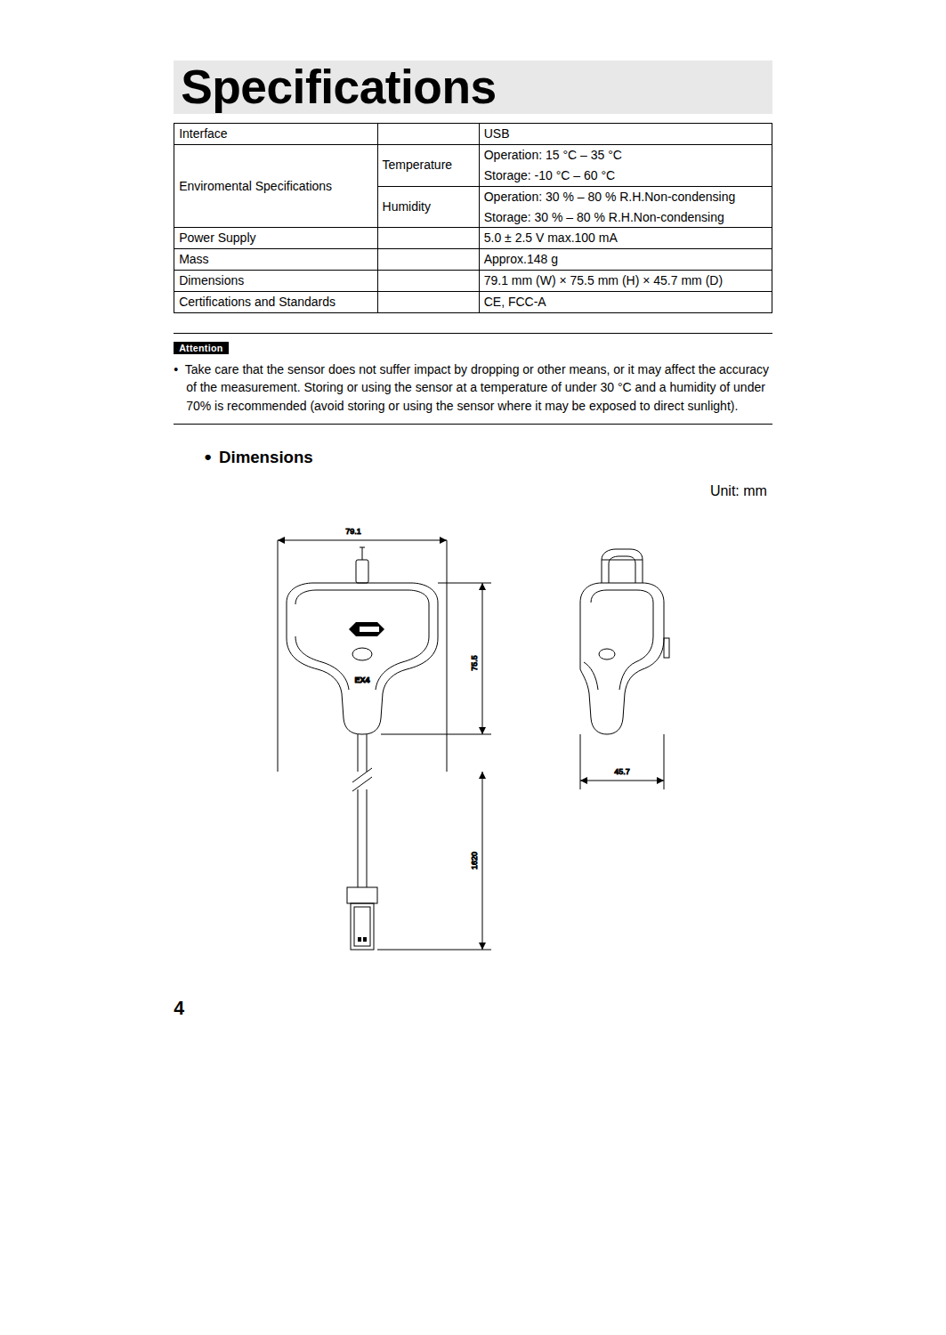Specifications
| Interface | | USB |
| Enviromental Specifications | Temperature | Operation: 15 °C – 35 °C |
| Storage: -10 °C – 60 °C |
| Humidity | Operation: 30 % – 80 % R.H.Non-condensing |
| Storage: 30 % – 80 % R.H.Non-condensing |
| Power Supply | | 5.0 ± 2.5 V max.100 mA |
| Mass | | Approx.148 g |
| Dimensions | | 79.1 mm (W) × 75.5 mm (H) × 45.7 mm (D) |
| Certifications and Standards | | CE, FCC-A |
Attention
• Take care that the sensor does not suffer impact by dropping or other means, or it may affect the accuracy of the measurement. Storing or using the sensor at a temperature of under 30 °C and a humidity of under 70% is recommended (avoid storing or using the sensor where it may be exposed to direct sunlight).
Dimensions
Unit: mm
79.1 EX4 75.5 1620 45.7
4